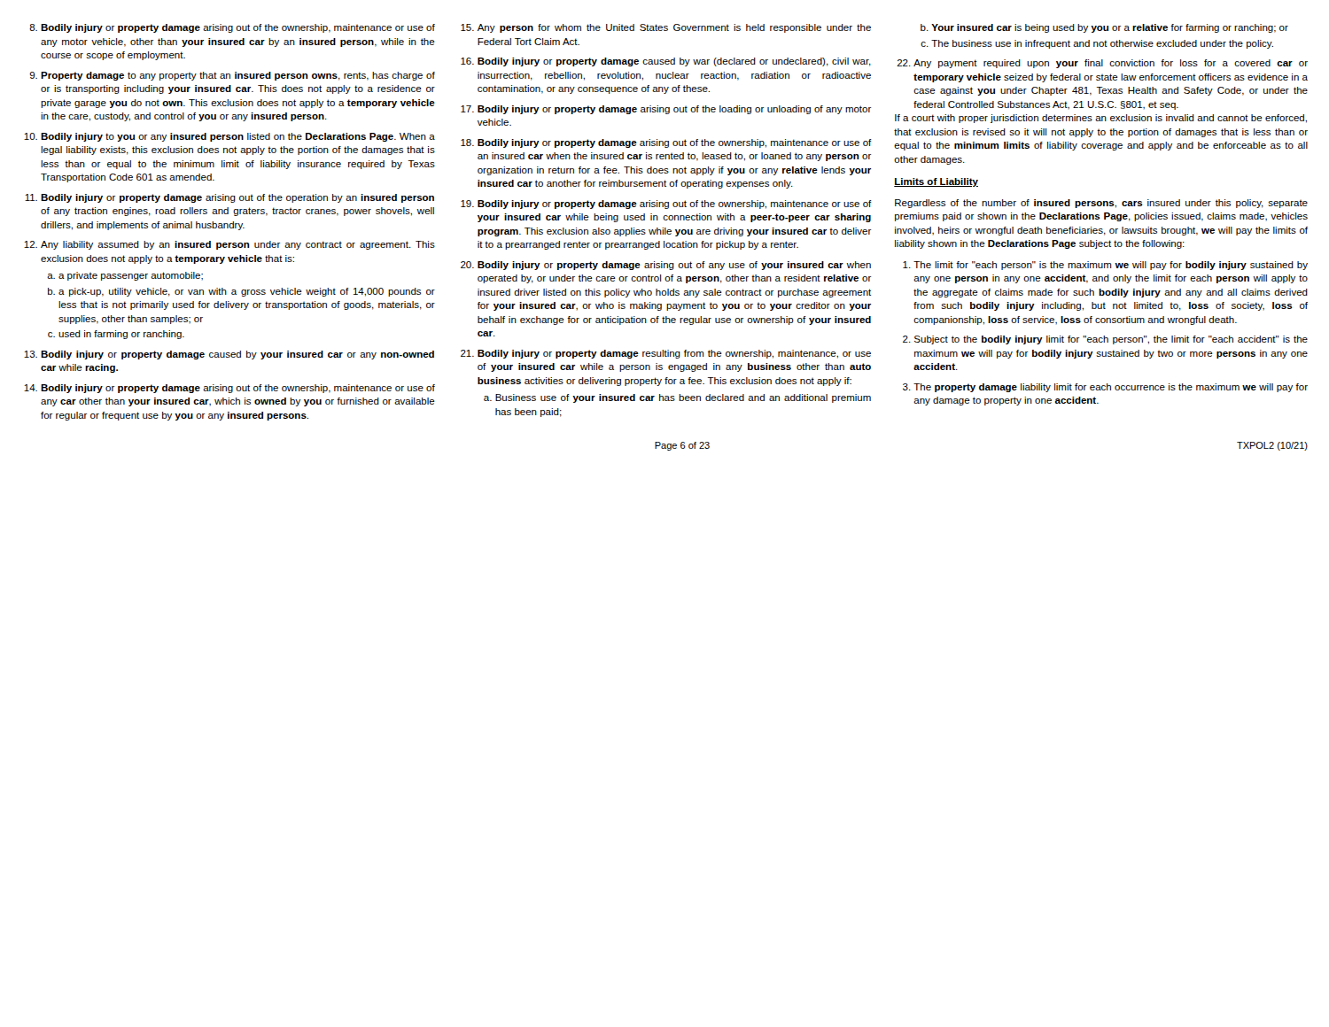Bodily injury or property damage arising out of the ownership, maintenance or use of any motor vehicle, other than your insured car by an insured person, while in the course or scope of employment.
Property damage to any property that an insured person owns, rents, has charge of or is transporting including your insured car. This does not apply to a residence or private garage you do not own. This exclusion does not apply to a temporary vehicle in the care, custody, and control of you or any insured person.
Bodily injury to you or any insured person listed on the Declarations Page. When a legal liability exists, this exclusion does not apply to the portion of the damages that is less than or equal to the minimum limit of liability insurance required by Texas Transportation Code 601 as amended.
Bodily injury or property damage arising out of the operation by an insured person of any traction engines, road rollers and graters, tractor cranes, power shovels, well drillers, and implements of animal husbandry.
Any liability assumed by an insured person under any contract or agreement. This exclusion does not apply to a temporary vehicle that is:
a private passenger automobile;
a pick-up, utility vehicle, or van with a gross vehicle weight of 14,000 pounds or less that is not primarily used for delivery or transportation of goods, materials, or supplies, other than samples; or
used in farming or ranching.
Bodily injury or property damage caused by your insured car or any non-owned car while racing.
Bodily injury or property damage arising out of the ownership, maintenance or use of any car other than your insured car, which is owned by you or furnished or available for regular or frequent use by you or any insured persons.
Any person for whom the United States Government is held responsible under the Federal Tort Claim Act.
Bodily injury or property damage caused by war (declared or undeclared), civil war, insurrection, rebellion, revolution, nuclear reaction, radiation or radioactive contamination, or any consequence of any of these.
Bodily injury or property damage arising out of the loading or unloading of any motor vehicle.
Bodily injury or property damage arising out of the ownership, maintenance or use of an insured car when the insured car is rented to, leased to, or loaned to any person or organization in return for a fee. This does not apply if you or any relative lends your insured car to another for reimbursement of operating expenses only.
Bodily injury or property damage arising out of the ownership, maintenance or use of your insured car while being used in connection with a peer-to-peer car sharing program. This exclusion also applies while you are driving your insured car to deliver it to a prearranged renter or prearranged location for pickup by a renter.
Bodily injury or property damage arising out of any use of your insured car when operated by, or under the care or control of a person, other than a resident relative or insured driver listed on this policy who holds any sale contract or purchase agreement for your insured car, or who is making payment to you or to your creditor on your behalf in exchange for or anticipation of the regular use or ownership of your insured car.
Bodily injury or property damage resulting from the ownership, maintenance, or use of your insured car while a person is engaged in any business other than auto business activities or delivering property for a fee. This exclusion does not apply if:
Business use of your insured car has been declared and an additional premium has been paid;
Your insured car is being used by you or a relative for farming or ranching; or
The business use in infrequent and not otherwise excluded under the policy.
Any payment required upon your final conviction for loss for a covered car or temporary vehicle seized by federal or state law enforcement officers as evidence in a case against you under Chapter 481, Texas Health and Safety Code, or under the federal Controlled Substances Act, 21 U.S.C. §801, et seq.
If a court with proper jurisdiction determines an exclusion is invalid and cannot be enforced, that exclusion is revised so it will not apply to the portion of damages that is less than or equal to the minimum limits of liability coverage and apply and be enforceable as to all other damages.
Limits of Liability
Regardless of the number of insured persons, cars insured under this policy, separate premiums paid or shown in the Declarations Page, policies issued, claims made, vehicles involved, heirs or wrongful death beneficiaries, or lawsuits brought, we will pay the limits of liability shown in the Declarations Page subject to the following:
The limit for "each person" is the maximum we will pay for bodily injury sustained by any one person in any one accident, and only the limit for each person will apply to the aggregate of claims made for such bodily injury and any and all claims derived from such bodily injury including, but not limited to, loss of society, loss of companionship, loss of service, loss of consortium and wrongful death.
Subject to the bodily injury limit for "each person", the limit for "each accident" is the maximum we will pay for bodily injury sustained by two or more persons in any one accident.
The property damage liability limit for each occurrence is the maximum we will pay for any damage to property in one accident.
Page 6 of 23
TXPOL2 (10/21)